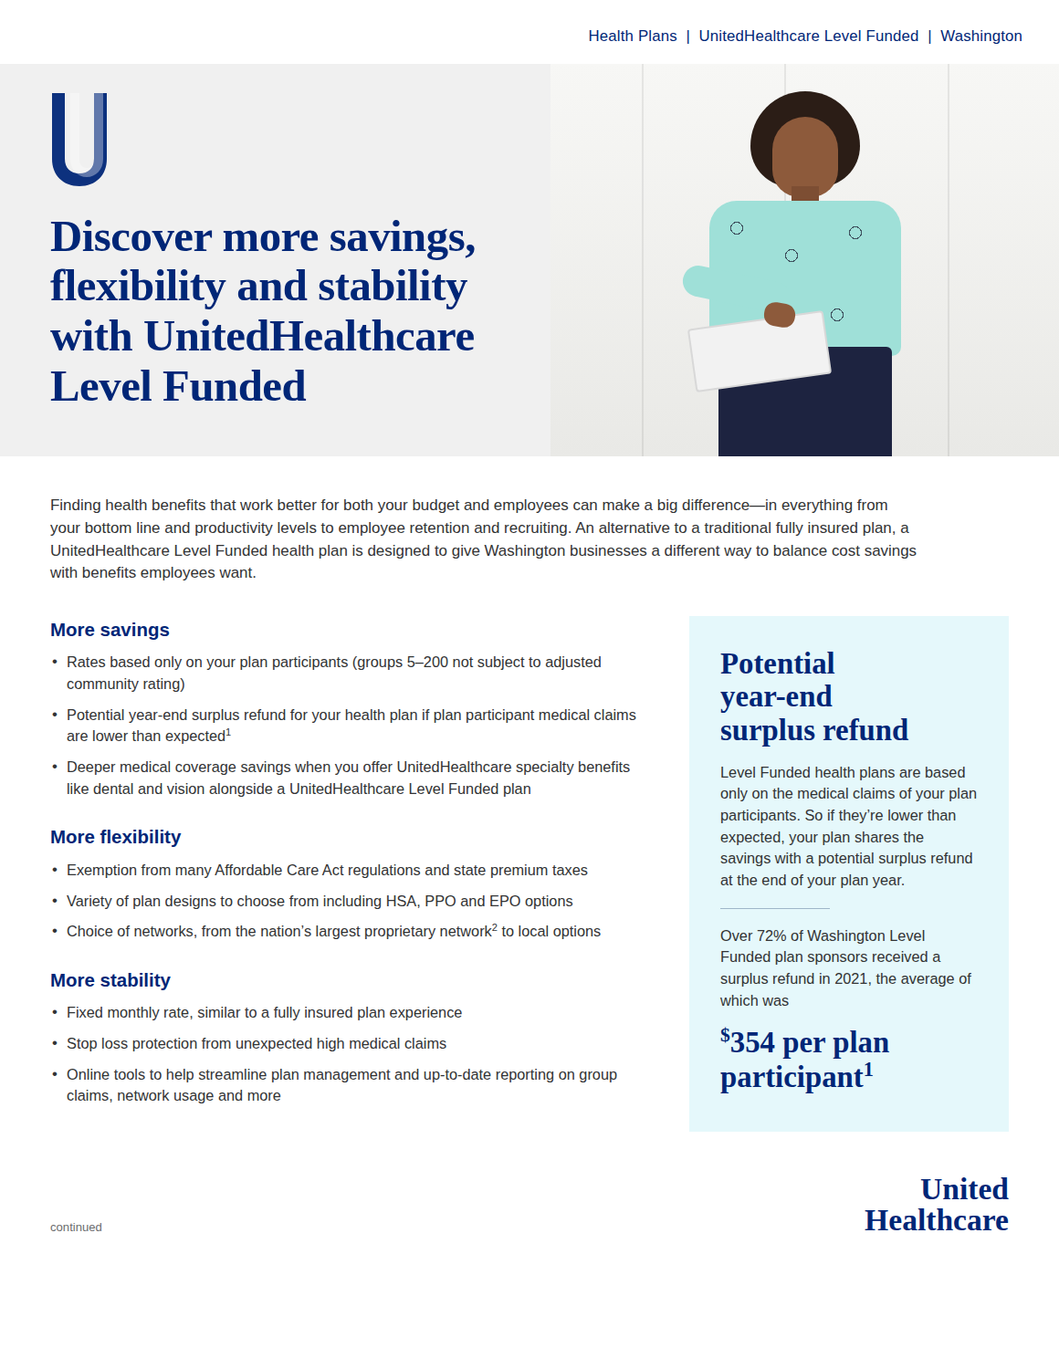Health Plans | UnitedHealthcare Level Funded | Washington
Discover more savings,
flexibility and stability
with UnitedHealthcare
Level Funded
Finding health benefits that work better for both your budget and employees can make a big difference—in everything from your bottom line and productivity levels to employee retention and recruiting. An alternative to a traditional fully insured plan, a UnitedHealthcare Level Funded health plan is designed to give Washington businesses a different way to balance cost savings with benefits employees want.
More savings
Rates based only on your plan participants (groups 5–200 not subject to adjusted community rating)
Potential year-end surplus refund for your health plan if plan participant medical claims are lower than expected1
Deeper medical coverage savings when you offer UnitedHealthcare specialty benefits like dental and vision alongside a UnitedHealthcare Level Funded plan
More flexibility
Exemption from many Affordable Care Act regulations and state premium taxes
Variety of plan designs to choose from including HSA, PPO and EPO options
Choice of networks, from the nation’s largest proprietary network2 to local options
More stability
Fixed monthly rate, similar to a fully insured plan experience
Stop loss protection from unexpected high medical claims
Online tools to help streamline plan management and up-to-date reporting on group claims, network usage and more
Potential
year-end
surplus refund
Level Funded health plans are based only on the medical claims of your plan participants. So if they’re lower than expected, your plan shares the savings with a potential surplus refund at the end of your plan year.
Over 72% of Washington Level Funded plan sponsors received a surplus refund in 2021, the average of which was
$354 per plan
participant1
continued
United
Healthcare